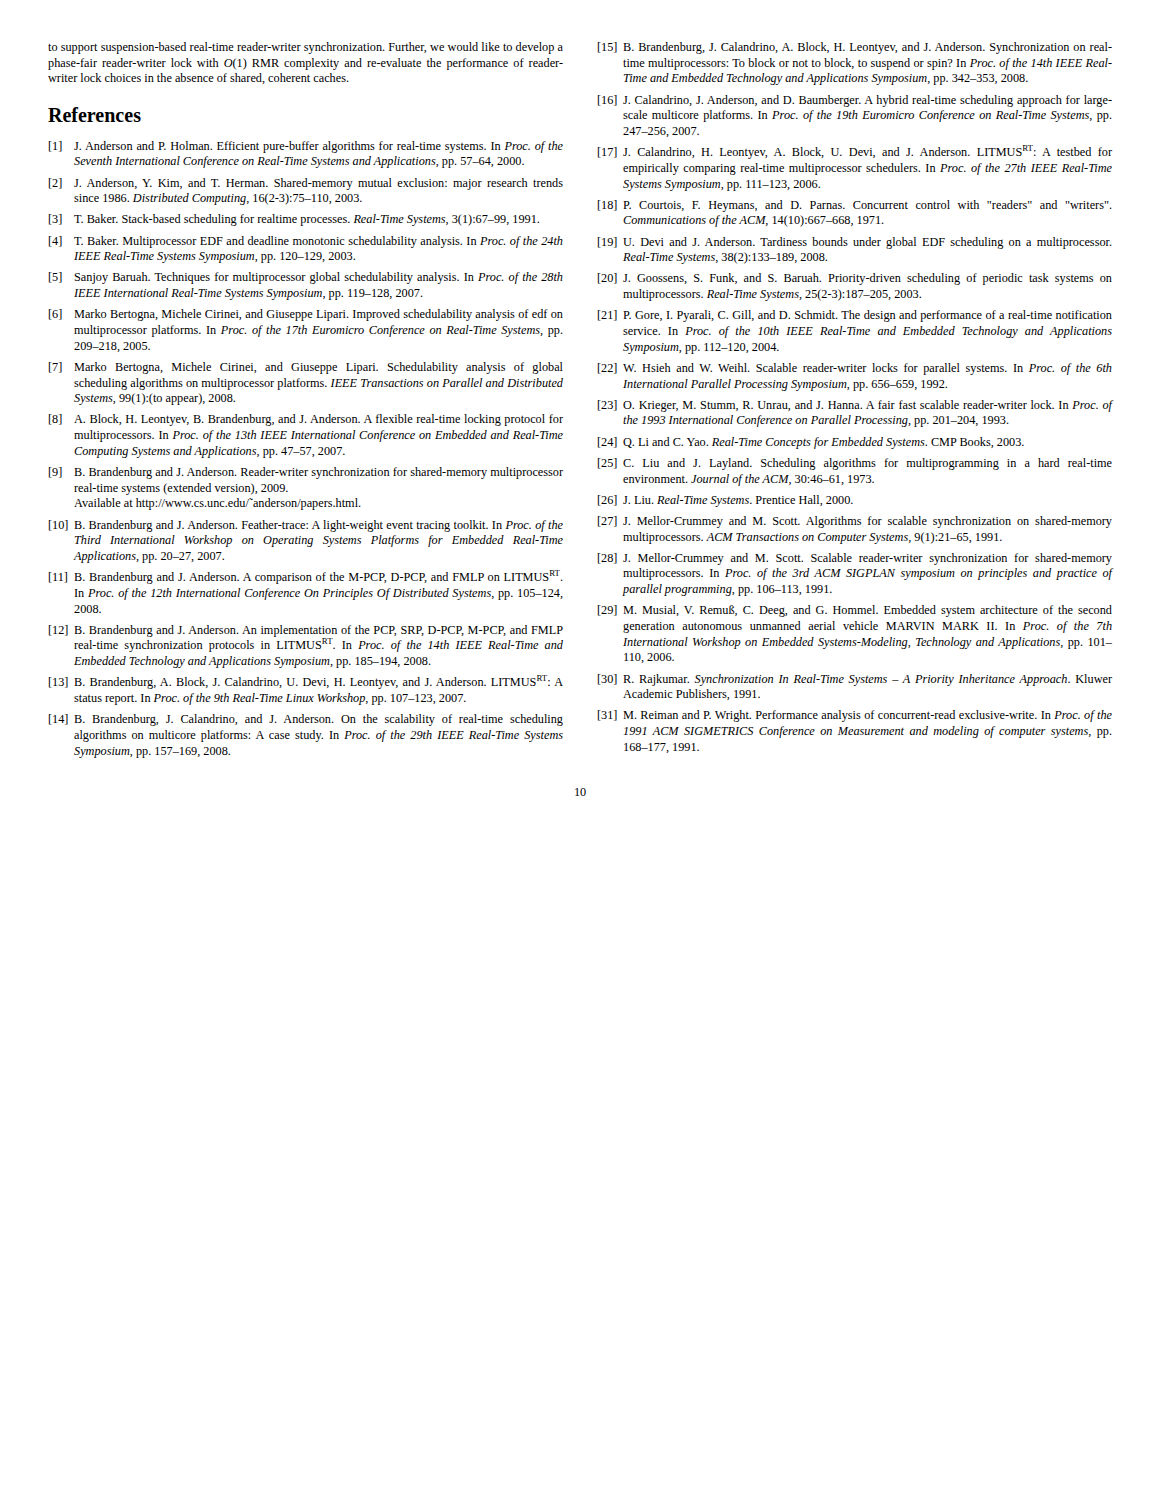to support suspension-based real-time reader-writer synchronization. Further, we would like to develop a phase-fair reader-writer lock with O(1) RMR complexity and re-evaluate the performance of reader-writer lock choices in the absence of shared, coherent caches.
References
[1] J. Anderson and P. Holman. Efficient pure-buffer algorithms for real-time systems. In Proc. of the Seventh International Conference on Real-Time Systems and Applications, pp. 57–64, 2000.
[2] J. Anderson, Y. Kim, and T. Herman. Shared-memory mutual exclusion: major research trends since 1986. Distributed Computing, 16(2-3):75–110, 2003.
[3] T. Baker. Stack-based scheduling for realtime processes. Real-Time Systems, 3(1):67–99, 1991.
[4] T. Baker. Multiprocessor EDF and deadline monotonic schedulability analysis. In Proc. of the 24th IEEE Real-Time Systems Symposium, pp. 120–129, 2003.
[5] Sanjoy Baruah. Techniques for multiprocessor global schedulability analysis. In Proc. of the 28th IEEE International Real-Time Systems Symposium, pp. 119–128, 2007.
[6] Marko Bertogna, Michele Cirinei, and Giuseppe Lipari. Improved schedulability analysis of edf on multiprocessor platforms. In Proc. of the 17th Euromicro Conference on Real-Time Systems, pp. 209–218, 2005.
[7] Marko Bertogna, Michele Cirinei, and Giuseppe Lipari. Schedulability analysis of global scheduling algorithms on multiprocessor platforms. IEEE Transactions on Parallel and Distributed Systems, 99(1):(to appear), 2008.
[8] A. Block, H. Leontyev, B. Brandenburg, and J. Anderson. A flexible real-time locking protocol for multiprocessors. In Proc. of the 13th IEEE International Conference on Embedded and Real-Time Computing Systems and Applications, pp. 47–57, 2007.
[9] B. Brandenburg and J. Anderson. Reader-writer synchronization for shared-memory multiprocessor real-time systems (extended version), 2009.
Available at http://www.cs.unc.edu/˜anderson/papers.html.
[10] B. Brandenburg and J. Anderson. Feather-trace: A light-weight event tracing toolkit. In Proc. of the Third International Workshop on Operating Systems Platforms for Embedded Real-Time Applications, pp. 20–27, 2007.
[11] B. Brandenburg and J. Anderson. A comparison of the M-PCP, D-PCP, and FMLP on LITMUSRT. In Proc. of the 12th International Conference On Principles Of Distributed Systems, pp. 105–124, 2008.
[12] B. Brandenburg and J. Anderson. An implementation of the PCP, SRP, D-PCP, M-PCP, and FMLP real-time synchronization protocols in LITMUSRT. In Proc. of the 14th IEEE Real-Time and Embedded Technology and Applications Symposium, pp. 185–194, 2008.
[13] B. Brandenburg, A. Block, J. Calandrino, U. Devi, H. Leontyev, and J. Anderson. LITMUSRT: A status report. In Proc. of the 9th Real-Time Linux Workshop, pp. 107–123, 2007.
[14] B. Brandenburg, J. Calandrino, and J. Anderson. On the scalability of real-time scheduling algorithms on multicore platforms: A case study. In Proc. of the 29th IEEE Real-Time Systems Symposium, pp. 157–169, 2008.
[15] B. Brandenburg, J. Calandrino, A. Block, H. Leontyev, and J. Anderson. Synchronization on real-time multiprocessors: To block or not to block, to suspend or spin? In Proc. of the 14th IEEE Real-Time and Embedded Technology and Applications Symposium, pp. 342–353, 2008.
[16] J. Calandrino, J. Anderson, and D. Baumberger. A hybrid real-time scheduling approach for large-scale multicore platforms. In Proc. of the 19th Euromicro Conference on Real-Time Systems, pp. 247–256, 2007.
[17] J. Calandrino, H. Leontyev, A. Block, U. Devi, and J. Anderson. LITMUSRT: A testbed for empirically comparing real-time multiprocessor schedulers. In Proc. of the 27th IEEE Real-Time Systems Symposium, pp. 111–123, 2006.
[18] P. Courtois, F. Heymans, and D. Parnas. Concurrent control with "readers" and "writers". Communications of the ACM, 14(10):667–668, 1971.
[19] U. Devi and J. Anderson. Tardiness bounds under global EDF scheduling on a multiprocessor. Real-Time Systems, 38(2):133–189, 2008.
[20] J. Goossens, S. Funk, and S. Baruah. Priority-driven scheduling of periodic task systems on multiprocessors. Real-Time Systems, 25(2-3):187–205, 2003.
[21] P. Gore, I. Pyarali, C. Gill, and D. Schmidt. The design and performance of a real-time notification service. In Proc. of the 10th IEEE Real-Time and Embedded Technology and Applications Symposium, pp. 112–120, 2004.
[22] W. Hsieh and W. Weihl. Scalable reader-writer locks for parallel systems. In Proc. of the 6th International Parallel Processing Symposium, pp. 656–659, 1992.
[23] O. Krieger, M. Stumm, R. Unrau, and J. Hanna. A fair fast scalable reader-writer lock. In Proc. of the 1993 International Conference on Parallel Processing, pp. 201–204, 1993.
[24] Q. Li and C. Yao. Real-Time Concepts for Embedded Systems. CMP Books, 2003.
[25] C. Liu and J. Layland. Scheduling algorithms for multiprogramming in a hard real-time environment. Journal of the ACM, 30:46–61, 1973.
[26] J. Liu. Real-Time Systems. Prentice Hall, 2000.
[27] J. Mellor-Crummey and M. Scott. Algorithms for scalable synchronization on shared-memory multiprocessors. ACM Transactions on Computer Systems, 9(1):21–65, 1991.
[28] J. Mellor-Crummey and M. Scott. Scalable reader-writer synchronization for shared-memory multiprocessors. In Proc. of the 3rd ACM SIGPLAN symposium on principles and practice of parallel programming, pp. 106–113, 1991.
[29] M. Musial, V. Remuß, C. Deeg, and G. Hommel. Embedded system architecture of the second generation autonomous unmanned aerial vehicle MARVIN MARK II. In Proc. of the 7th International Workshop on Embedded Systems-Modeling, Technology and Applications, pp. 101–110, 2006.
[30] R. Rajkumar. Synchronization In Real-Time Systems – A Priority Inheritance Approach. Kluwer Academic Publishers, 1991.
[31] M. Reiman and P. Wright. Performance analysis of concurrent-read exclusive-write. In Proc. of the 1991 ACM SIGMETRICS Conference on Measurement and modeling of computer systems, pp. 168–177, 1991.
10